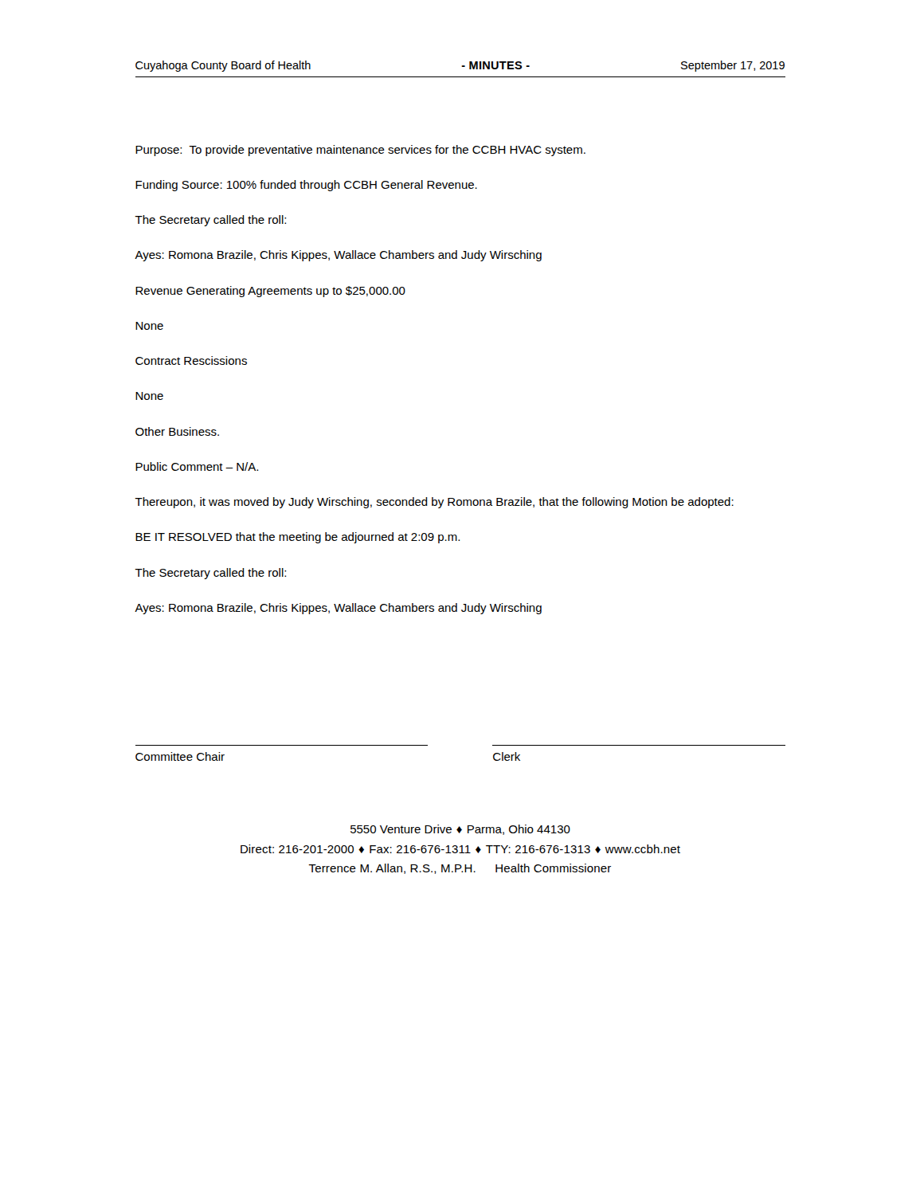Cuyahoga County Board of Health
- MINUTES -
September 17, 2019
Purpose: To provide preventative maintenance services for the CCBH HVAC system.
Funding Source: 100% funded through CCBH General Revenue.
The Secretary called the roll:
Ayes: Romona Brazile, Chris Kippes, Wallace Chambers and Judy Wirsching
Revenue Generating Agreements up to $25,000.00
None
Contract Rescissions
None
Other Business.
Public Comment – N/A.
Thereupon, it was moved by Judy Wirsching, seconded by Romona Brazile, that the following Motion be adopted:
BE IT RESOLVED that the meeting be adjourned at 2:09 p.m.
The Secretary called the roll:
Ayes: Romona Brazile, Chris Kippes, Wallace Chambers and Judy Wirsching
Committee Chair
Clerk
5550 Venture Drive♦Parma, Ohio 44130
Direct: 216-201-2000♦Fax: 216-676-1311♦TTY: 216-676-1313♦www.ccbh.net
Terrence M. Allan, R.S., M.P.H. Health Commissioner